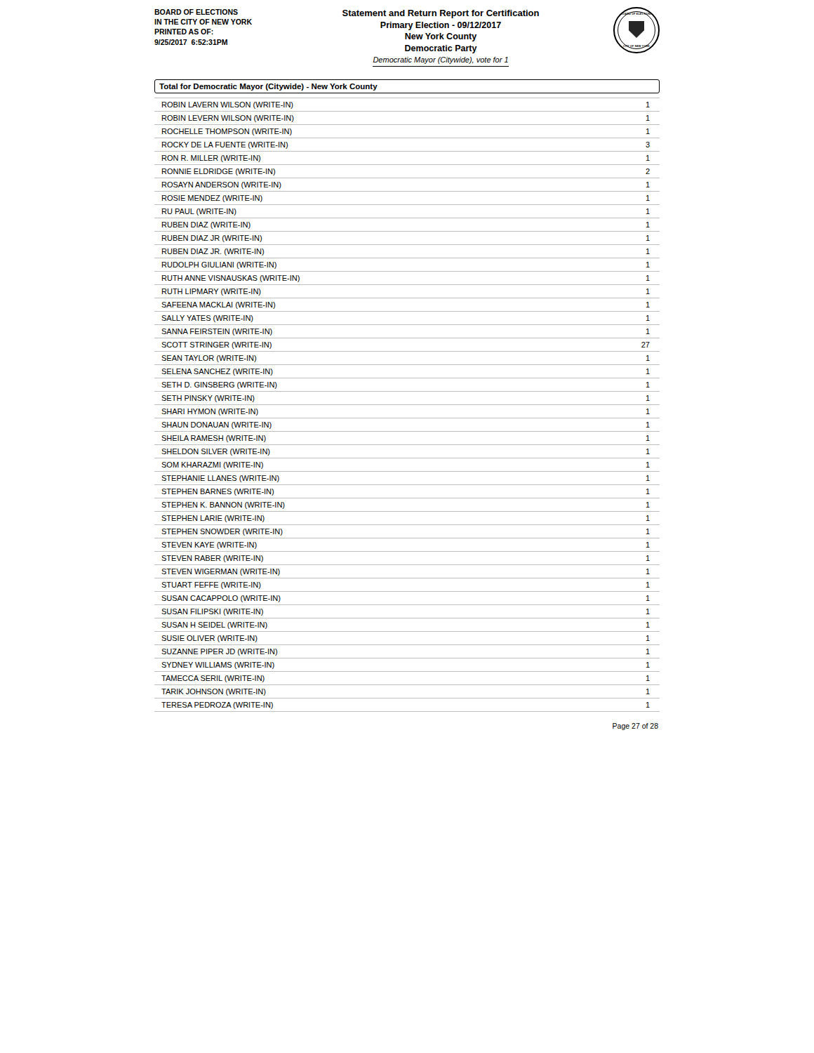BOARD OF ELECTIONS
IN THE CITY OF NEW YORK
PRINTED AS OF:
9/25/2017 6:52:31PM
Statement and Return Report for Certification
Primary Election - 09/12/2017
New York County
Democratic Party
Democratic Mayor (Citywide), vote for 1
BOARD OF ELECTIONS CITY OF NEW YORK
Total for Democratic Mayor (Citywide) - New York County
| ROBIN LAVERN WILSON (WRITE-IN) | 1 |
| ROBIN LEVERN WILSON (WRITE-IN) | 1 |
| ROCHELLE THOMPSON (WRITE-IN) | 1 |
| ROCKY DE LA FUENTE (WRITE-IN) | 3 |
| RON R. MILLER (WRITE-IN) | 1 |
| RONNIE ELDRIDGE (WRITE-IN) | 2 |
| ROSAYN ANDERSON (WRITE-IN) | 1 |
| ROSIE MENDEZ (WRITE-IN) | 1 |
| RU PAUL (WRITE-IN) | 1 |
| RUBEN DIAZ (WRITE-IN) | 1 |
| RUBEN DIAZ JR (WRITE-IN) | 1 |
| RUBEN DIAZ JR. (WRITE-IN) | 1 |
| RUDOLPH GIULIANI (WRITE-IN) | 1 |
| RUTH ANNE VISNAUSKAS (WRITE-IN) | 1 |
| RUTH LIPMARY (WRITE-IN) | 1 |
| SAFEENA MACKLAI (WRITE-IN) | 1 |
| SALLY YATES (WRITE-IN) | 1 |
| SANNA FEIRSTEIN (WRITE-IN) | 1 |
| SCOTT STRINGER (WRITE-IN) | 27 |
| SEAN TAYLOR (WRITE-IN) | 1 |
| SELENA SANCHEZ (WRITE-IN) | 1 |
| SETH D. GINSBERG (WRITE-IN) | 1 |
| SETH PINSKY (WRITE-IN) | 1 |
| SHARI HYMON (WRITE-IN) | 1 |
| SHAUN DONAUAN (WRITE-IN) | 1 |
| SHEILA RAMESH (WRITE-IN) | 1 |
| SHELDON SILVER (WRITE-IN) | 1 |
| SOM KHARAZMI (WRITE-IN) | 1 |
| STEPHANIE LLANES (WRITE-IN) | 1 |
| STEPHEN BARNES (WRITE-IN) | 1 |
| STEPHEN K. BANNON (WRITE-IN) | 1 |
| STEPHEN LARIE (WRITE-IN) | 1 |
| STEPHEN SNOWDER (WRITE-IN) | 1 |
| STEVEN KAYE (WRITE-IN) | 1 |
| STEVEN RABER (WRITE-IN) | 1 |
| STEVEN WIGERMAN (WRITE-IN) | 1 |
| STUART FEFFE (WRITE-IN) | 1 |
| SUSAN CACAPPOLO (WRITE-IN) | 1 |
| SUSAN FILIPSKI (WRITE-IN) | 1 |
| SUSAN H SEIDEL (WRITE-IN) | 1 |
| SUSIE OLIVER (WRITE-IN) | 1 |
| SUZANNE PIPER JD (WRITE-IN) | 1 |
| SYDNEY WILLIAMS (WRITE-IN) | 1 |
| TAMECCA SERIL (WRITE-IN) | 1 |
| TARIK JOHNSON (WRITE-IN) | 1 |
| TERESA PEDROZA (WRITE-IN) | 1 |
Page 27 of 28